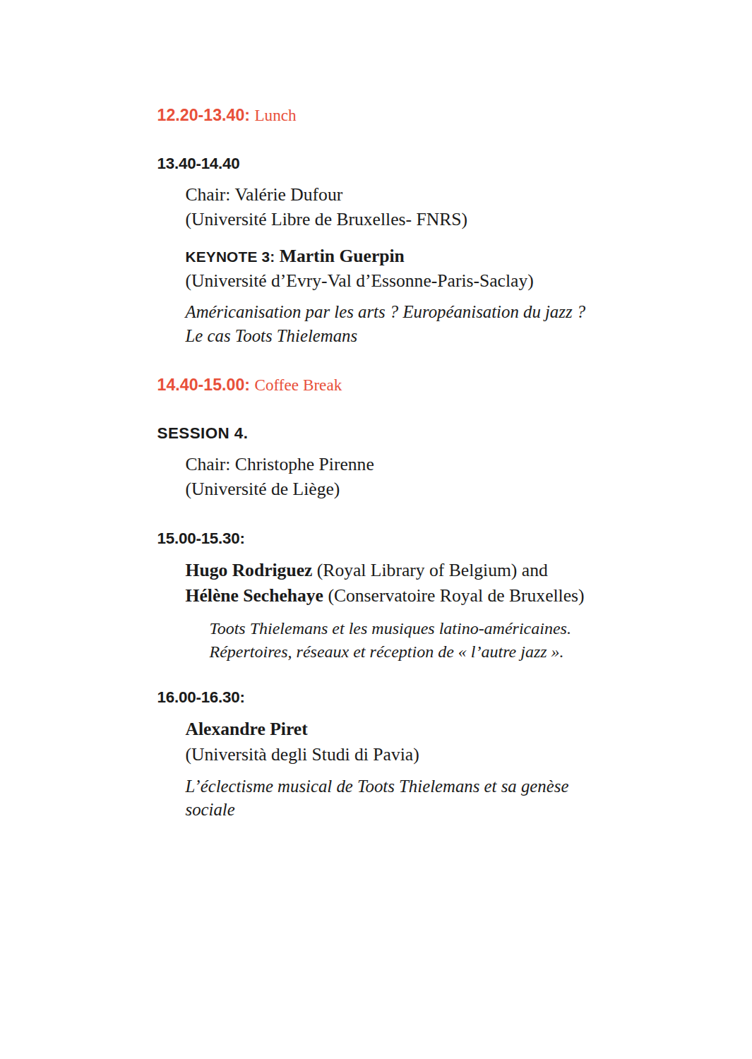12.20-13.40: Lunch
13.40-14.40
Chair: Valérie Dufour
(Université Libre de Bruxelles- FNRS)
KEYNOTE 3: Martin Guerpin
(Université d’Evry-Val d’Essonne-Paris-Saclay)
Américanisation par les arts ? Européanisation du jazz ? Le cas Toots Thielemans
14.40-15.00: Coffee Break
SESSION 4.
Chair: Christophe Pirenne
(Université de Liège)
15.00-15.30:
Hugo Rodriguez (Royal Library of Belgium) and
Hélène Sechehaye (Conservatoire Royal de Bruxelles)
Toots Thielemans et les musiques latino-américaines. Répertoires, réseaux et réception de « l’autre jazz ».
16.00-16.30:
Alexandre Piret
(Università degli Studi di Pavia)
L’éclectisme musical de Toots Thielemans et sa genèse sociale